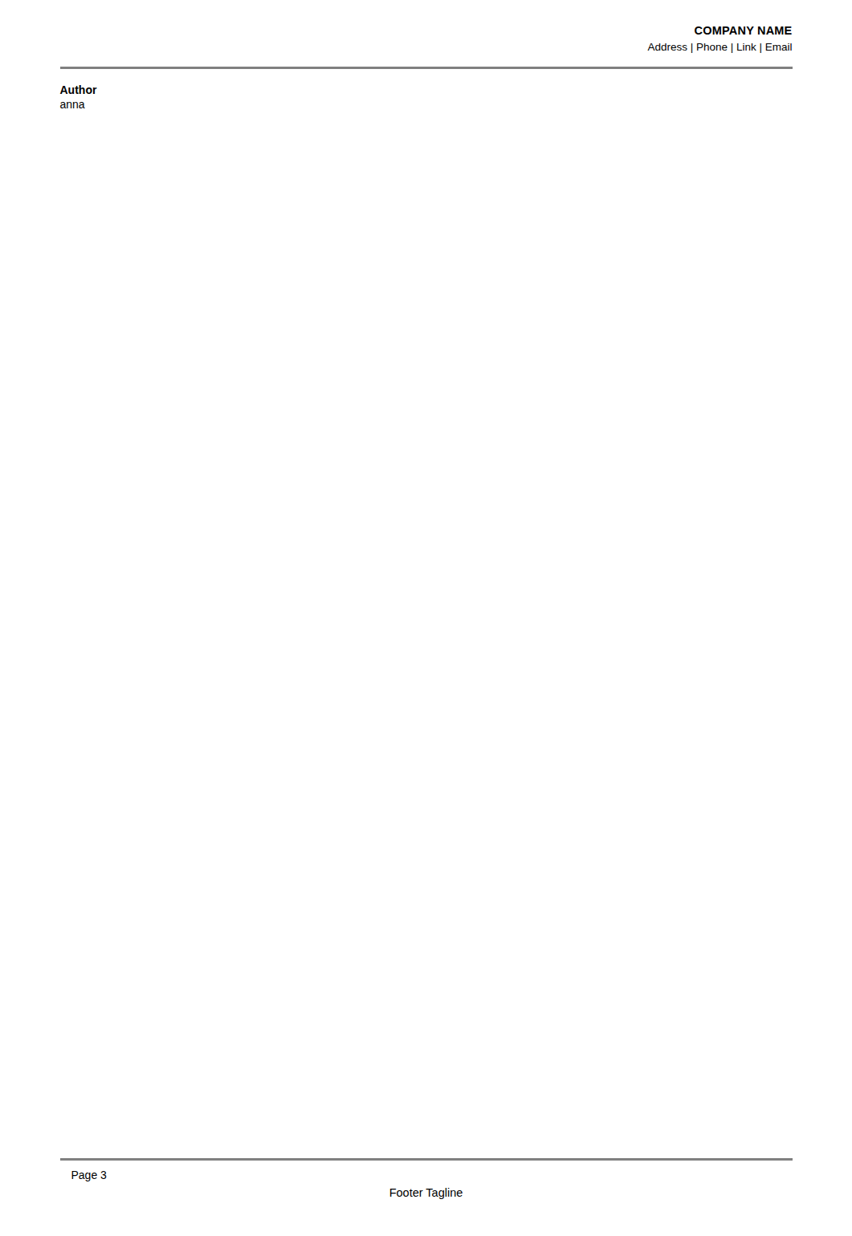COMPANY NAME
Address | Phone | Link | Email
Author
anna
Page 3
Footer Tagline